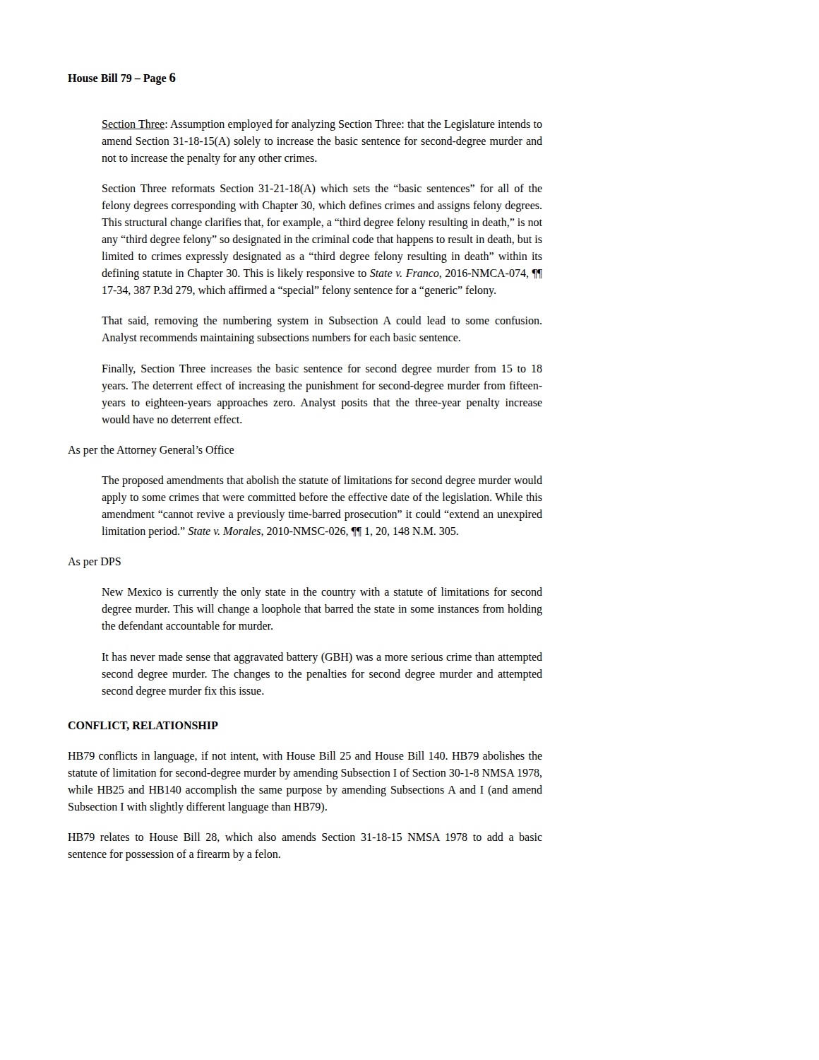House Bill 79 – Page 6
Section Three: Assumption employed for analyzing Section Three: that the Legislature intends to amend Section 31-18-15(A) solely to increase the basic sentence for second-degree murder and not to increase the penalty for any other crimes.
Section Three reformats Section 31-21-18(A) which sets the “basic sentences” for all of the felony degrees corresponding with Chapter 30, which defines crimes and assigns felony degrees. This structural change clarifies that, for example, a “third degree felony resulting in death,” is not any “third degree felony” so designated in the criminal code that happens to result in death, but is limited to crimes expressly designated as a “third degree felony resulting in death” within its defining statute in Chapter 30. This is likely responsive to State v. Franco, 2016-NMCA-074, ¶¶ 17-34, 387 P.3d 279, which affirmed a “special” felony sentence for a “generic” felony.
That said, removing the numbering system in Subsection A could lead to some confusion. Analyst recommends maintaining subsections numbers for each basic sentence.
Finally, Section Three increases the basic sentence for second degree murder from 15 to 18 years. The deterrent effect of increasing the punishment for second-degree murder from fifteen-years to eighteen-years approaches zero. Analyst posits that the three-year penalty increase would have no deterrent effect.
As per the Attorney General’s Office
The proposed amendments that abolish the statute of limitations for second degree murder would apply to some crimes that were committed before the effective date of the legislation. While this amendment “cannot revive a previously time-barred prosecution” it could “extend an unexpired limitation period.” State v. Morales, 2010-NMSC-026, ¶¶ 1, 20, 148 N.M. 305.
As per DPS
New Mexico is currently the only state in the country with a statute of limitations for second degree murder. This will change a loophole that barred the state in some instances from holding the defendant accountable for murder.
It has never made sense that aggravated battery (GBH) was a more serious crime than attempted second degree murder. The changes to the penalties for second degree murder and attempted second degree murder fix this issue.
CONFLICT, RELATIONSHIP
HB79 conflicts in language, if not intent, with House Bill 25 and House Bill 140. HB79 abolishes the statute of limitation for second-degree murder by amending Subsection I of Section 30-1-8 NMSA 1978, while HB25 and HB140 accomplish the same purpose by amending Subsections A and I (and amend Subsection I with slightly different language than HB79).
HB79 relates to House Bill 28, which also amends Section 31-18-15 NMSA 1978 to add a basic sentence for possession of a firearm by a felon.